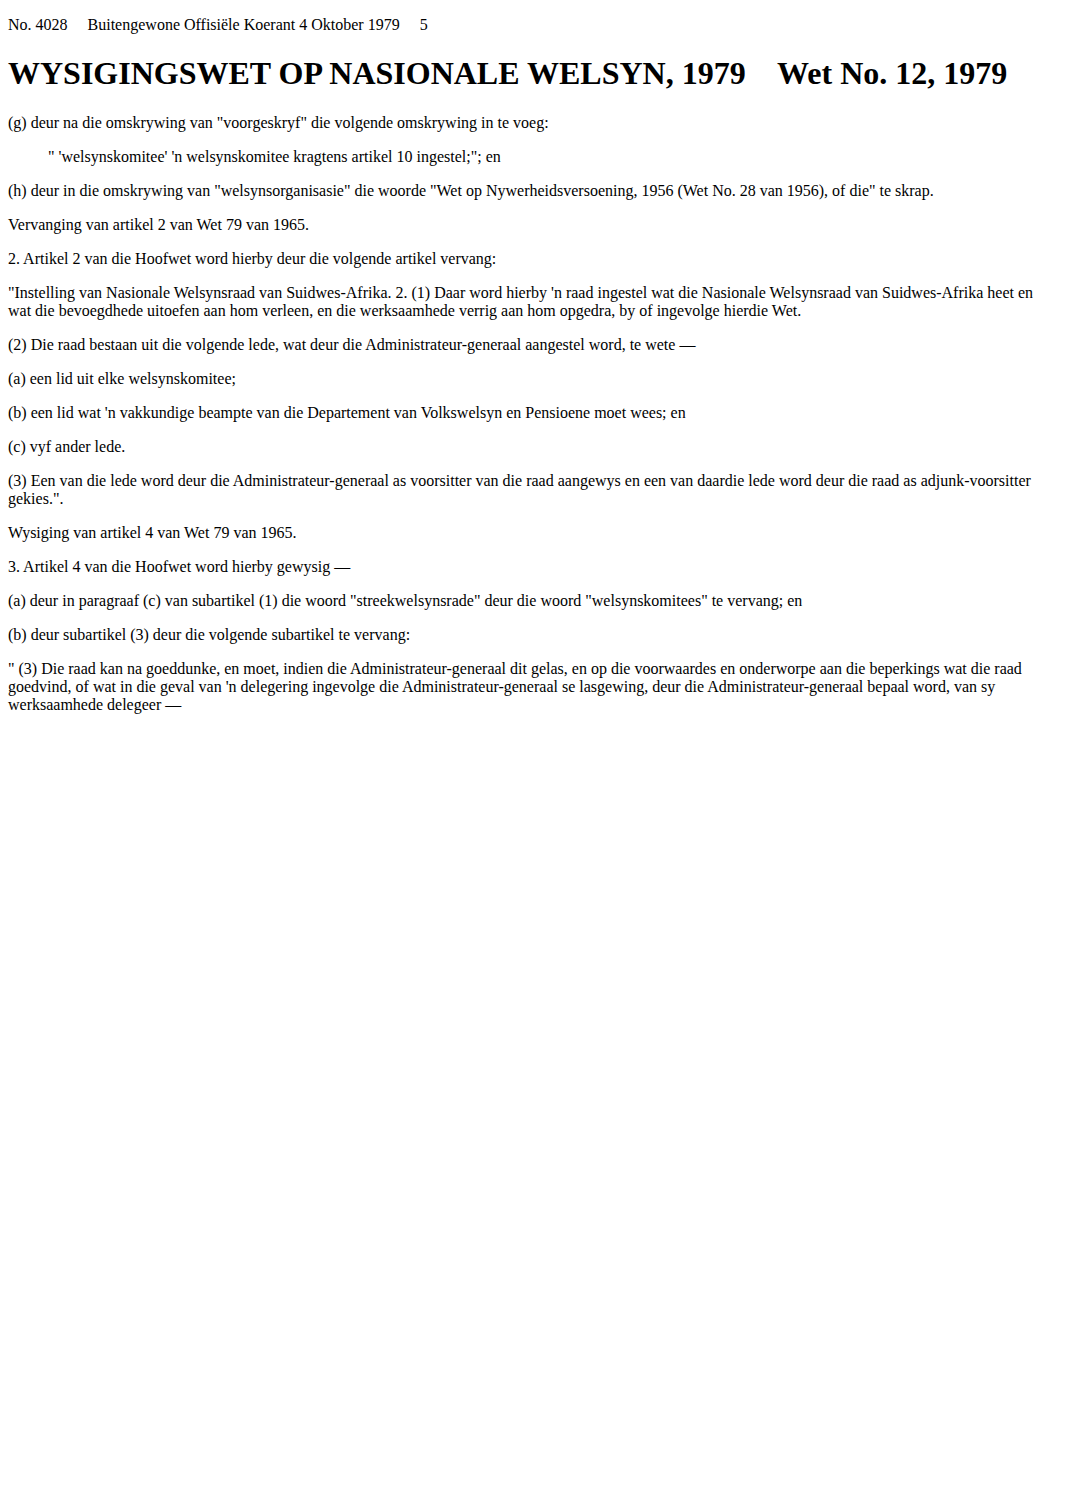No. 4028 Buitengewone Offisiële Koerant 4 Oktober 1979 5
WYSIGINGSWET OP NASIONALE WELSYN, 1979 Wet No. 12, 1979
(g) deur na die omskrywing van "voorgeskryf" die volgende omskrywing in te voeg:
" 'welsynskomitee' 'n welsynskomitee kragtens artikel 10 ingestel;"; en
(h) deur in die omskrywing van "welsynsorganisasie" die woorde "Wet op Nywerheidsversoening, 1956 (Wet No. 28 van 1956), of die" te skrap.
Vervanging van artikel 2 van Wet 79 van 1965.
2. Artikel 2 van die Hoofwet word hierby deur die volgende artikel vervang:
"Instelling van Nasionale Welsynsraad van Suidwes-Afrika. 2. (1) Daar word hierby 'n raad ingestel wat die Nasionale Welsynsraad van Suidwes-Afrika heet en wat die bevoegdhede uitoefen aan hom verleen, en die werksaamhede verrig aan hom opgedra, by of ingevolge hierdie Wet.
(2) Die raad bestaan uit die volgende lede, wat deur die Administrateur-generaal aangestel word, te wete —
(a) een lid uit elke welsynskomitee;
(b) een lid wat 'n vakkundige beampte van die Departement van Volkswelsyn en Pensioene moet wees; en
(c) vyf ander lede.
(3) Een van die lede word deur die Administrateur-generaal as voorsitter van die raad aangewys en een van daardie lede word deur die raad as adjunk-voorsitter gekies.".
Wysiging van artikel 4 van Wet 79 van 1965.
3. Artikel 4 van die Hoofwet word hierby gewysig —
(a) deur in paragraaf (c) van subartikel (1) die woord "streekwelsynsrade" deur die woord "welsynskomitees" te vervang; en
(b) deur subartikel (3) deur die volgende subartikel te vervang:
" (3) Die raad kan na goeddunke, en moet, indien die Administrateur-generaal dit gelas, en op die voorwaardes en onderworpe aan die beperkings wat die raad goedvind, of wat in die geval van 'n delegering ingevolge die Administrateur-generaal se lasgewing, deur die Administrateur-generaal bepaal word, van sy werksaamhede delegeer —